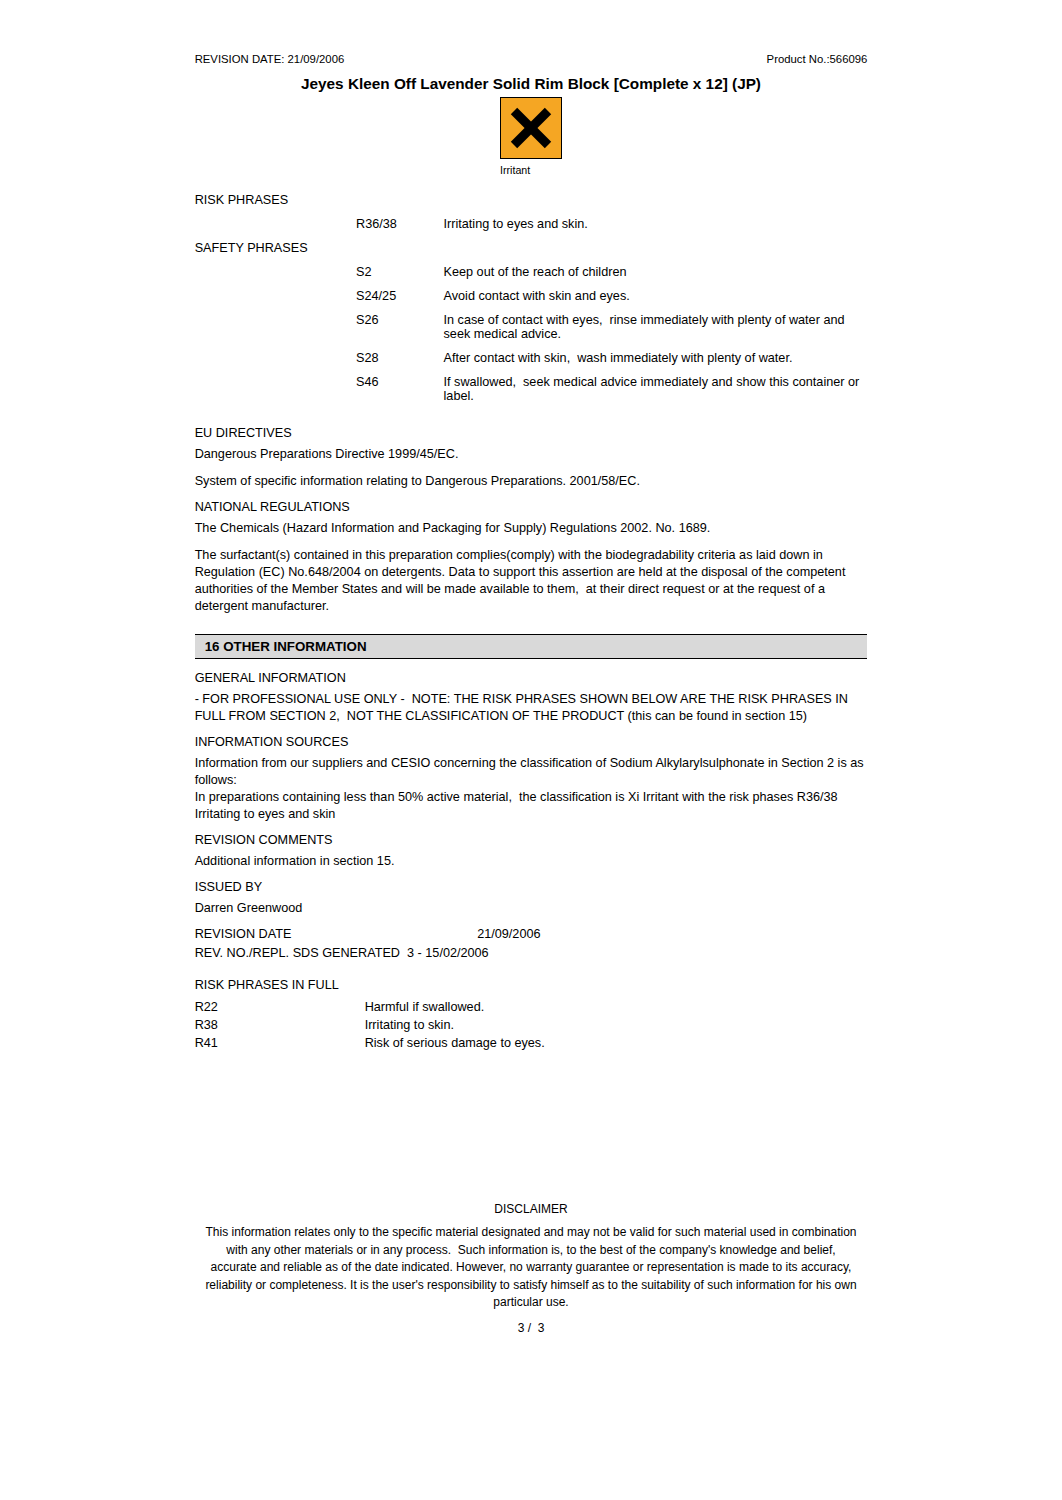REVISION DATE: 21/09/2006
Product No.:566096
Jeyes Kleen Off Lavender Solid Rim Block [Complete x 12] (JP)
Irritant
| RISK PHRASES | | |
| | R36/38 | Irritating to eyes and skin. |
| SAFETY PHRASES | | |
| | S2 | Keep out of the reach of children |
| | S24/25 | Avoid contact with skin and eyes. |
| | S26 | In case of contact with eyes, rinse immediately with plenty of water and seek medical advice. |
| | S28 | After contact with skin, wash immediately with plenty of water. |
| | S46 | If swallowed, seek medical advice immediately and show this container or label. |
EU DIRECTIVES
Dangerous Preparations Directive 1999/45/EC.
System of specific information relating to Dangerous Preparations. 2001/58/EC.
NATIONAL REGULATIONS
The Chemicals (Hazard Information and Packaging for Supply) Regulations 2002. No. 1689.
The surfactant(s) contained in this preparation complies(comply) with the biodegradability criteria as laid down in Regulation (EC) No.648/2004 on detergents. Data to support this assertion are held at the disposal of the competent authorities of the Member States and will be made available to them, at their direct request or at the request of a detergent manufacturer.
16 OTHER INFORMATION
GENERAL INFORMATION
- FOR PROFESSIONAL USE ONLY - NOTE: THE RISK PHRASES SHOWN BELOW ARE THE RISK PHRASES IN FULL FROM SECTION 2, NOT THE CLASSIFICATION OF THE PRODUCT (this can be found in section 15)
INFORMATION SOURCES
Information from our suppliers and CESIO concerning the classification of Sodium Alkylarylsulphonate in Section 2 is as follows:
In preparations containing less than 50% active material, the classification is Xi Irritant with the risk phases R36/38 Irritating to eyes and skin
REVISION COMMENTS
Additional information in section 15.
ISSUED BY
Darren Greenwood
REVISION DATE
21/09/2006
REV. NO./REPL. SDS GENERATED 3 - 15/02/2006
RISK PHRASES IN FULL
| R22 | Harmful if swallowed. |
| R38 | Irritating to skin. |
| R41 | Risk of serious damage to eyes. |
DISCLAIMER
This information relates only to the specific material designated and may not be valid for such material used in combination with any other materials or in any process. Such information is, to the best of the company's knowledge and belief, accurate and reliable as of the date indicated. However, no warranty guarantee or representation is made to its accuracy, reliability or completeness. It is the user's responsibility to satisfy himself as to the suitability of such information for his own particular use.
3 / 3